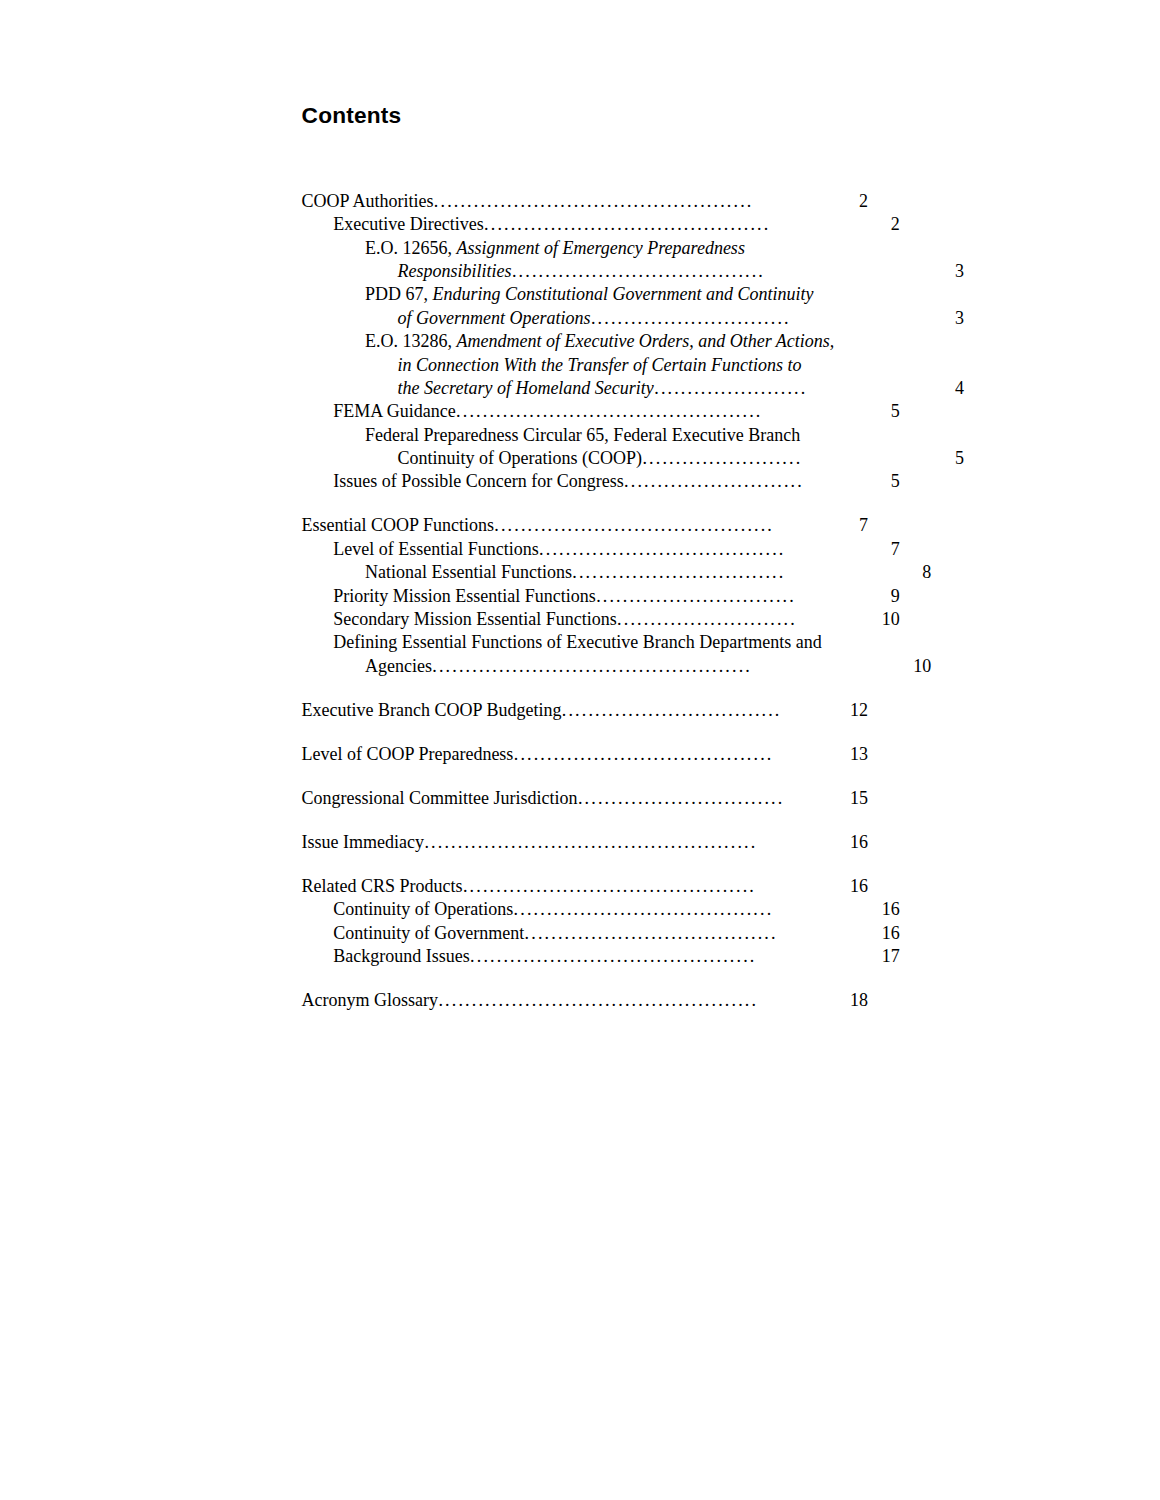Contents
COOP Authorities ................................................ 2
Executive Directives ........................................... 2
E.O. 12656, Assignment of Emergency Preparedness
Responsibilities ...................................... 3
PDD 67, Enduring Constitutional Government and Continuity
of Government Operations .............................. 3
E.O. 13286, Amendment of Executive Orders, and Other Actions,
in Connection With the Transfer of Certain Functions to
the Secretary of Homeland Security ....................... 4
FEMA Guidance .............................................. 5
Federal Preparedness Circular 65, Federal Executive Branch
Continuity of Operations (COOP) ........................ 5
Issues of Possible Concern for Congress ........................... 5
Essential COOP Functions .......................................... 7
Level of Essential Functions ..................................... 7
National Essential Functions ................................ 8
Priority Mission Essential Functions .............................. 9
Secondary Mission Essential Functions ........................... 10
Defining Essential Functions of Executive Branch Departments and
Agencies ................................................ 10
Executive Branch COOP Budgeting ................................. 12
Level of COOP Preparedness ....................................... 13
Congressional Committee Jurisdiction ............................... 15
Issue Immediacy .................................................. 16
Related CRS Products ............................................ 16
Continuity of Operations ....................................... 16
Continuity of Government ...................................... 16
Background Issues ........................................... 17
Acronym Glossary ................................................ 18